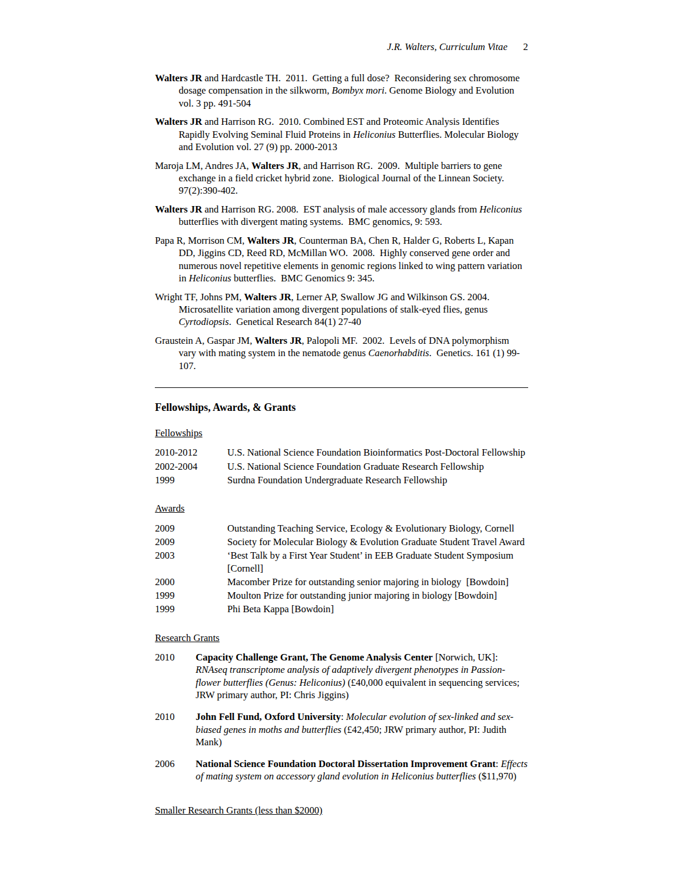J.R. Walters, Curriculum Vitae 2
Walters JR and Hardcastle TH. 2011. Getting a full dose? Reconsidering sex chromosome dosage compensation in the silkworm, Bombyx mori. Genome Biology and Evolution vol. 3 pp. 491-504
Walters JR and Harrison RG. 2010. Combined EST and Proteomic Analysis Identifies Rapidly Evolving Seminal Fluid Proteins in Heliconius Butterflies. Molecular Biology and Evolution vol. 27 (9) pp. 2000-2013
Maroja LM, Andres JA, Walters JR, and Harrison RG. 2009. Multiple barriers to gene exchange in a field cricket hybrid zone. Biological Journal of the Linnean Society. 97(2):390-402.
Walters JR and Harrison RG. 2008. EST analysis of male accessory glands from Heliconius butterflies with divergent mating systems. BMC genomics, 9: 593.
Papa R, Morrison CM, Walters JR, Counterman BA, Chen R, Halder G, Roberts L, Kapan DD, Jiggins CD, Reed RD, McMillan WO. 2008. Highly conserved gene order and numerous novel repetitive elements in genomic regions linked to wing pattern variation in Heliconius butterflies. BMC Genomics 9: 345.
Wright TF, Johns PM, Walters JR, Lerner AP, Swallow JG and Wilkinson GS. 2004. Microsatellite variation among divergent populations of stalk-eyed flies, genus Cyrtodiopsis. Genetical Research 84(1) 27-40
Graustein A, Gaspar JM, Walters JR, Palopoli MF. 2002. Levels of DNA polymorphism vary with mating system in the nematode genus Caenorhabditis. Genetics. 161 (1) 99-107.
Fellowships, Awards, & Grants
Fellowships
| 2010-2012 | U.S. National Science Foundation Bioinformatics Post-Doctoral Fellowship |
| 2002-2004 | U.S. National Science Foundation Graduate Research Fellowship |
| 1999 | Surdna Foundation Undergraduate Research Fellowship |
Awards
| 2009 | Outstanding Teaching Service, Ecology & Evolutionary Biology, Cornell |
| 2009 | Society for Molecular Biology & Evolution Graduate Student Travel Award |
| 2003 | ‘Best Talk by a First Year Student’ in EEB Graduate Student Symposium [Cornell] |
| 2000 | Macomber Prize for outstanding senior majoring in biology [Bowdoin] |
| 1999 | Moulton Prize for outstanding junior majoring in biology [Bowdoin] |
| 1999 | Phi Beta Kappa [Bowdoin] |
Research Grants
| 2010 | Capacity Challenge Grant, The Genome Analysis Center [Norwich, UK]: RNAseq transcriptome analysis of adaptively divergent phenotypes in Passion-flower butterflies (Genus: Heliconius) (£40,000 equivalent in sequencing services; JRW primary author, PI: Chris Jiggins) |
| 2010 | John Fell Fund, Oxford University : Molecular evolution of sex-linked and sex-biased genes in moths and butterflies (£42,450; JRW primary author, PI: Judith Mank) |
| 2006 | National Science Foundation Doctoral Dissertation Improvement Grant : Effects of mating system on accessory gland evolution in Heliconius butterflies ($11,970) |
Smaller Research Grants (less than $2000)